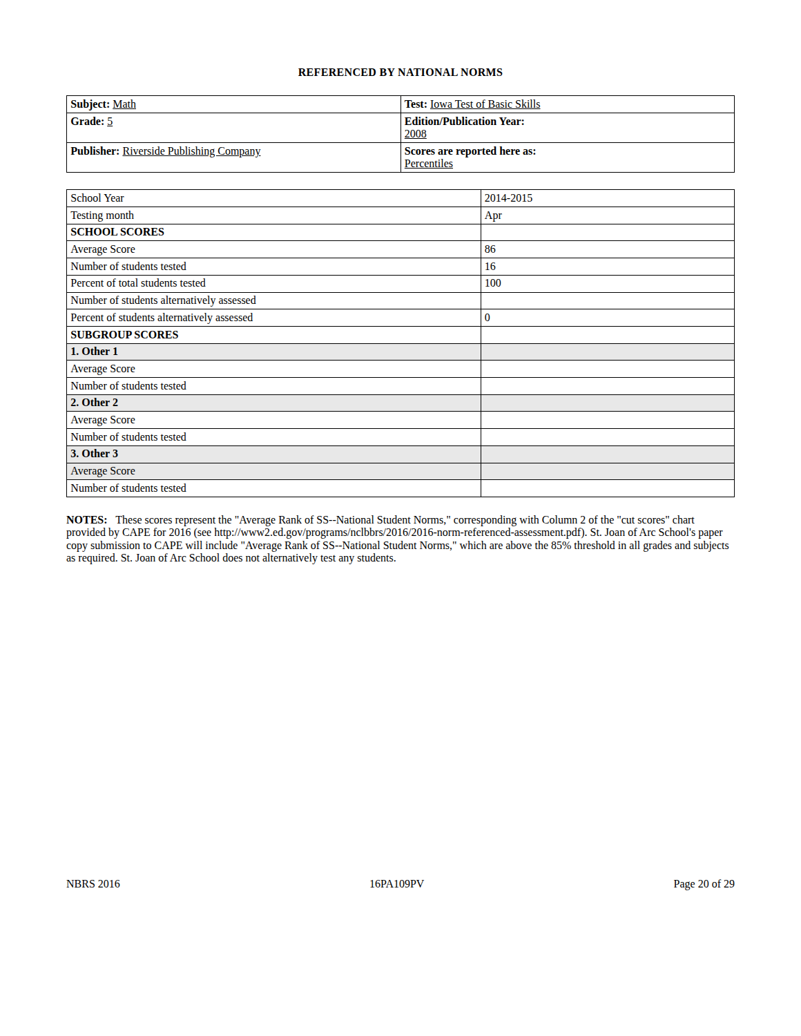REFERENCED BY NATIONAL NORMS
| Subject: Math | Test: Iowa Test of Basic Skills |
| Grade: 5 | Edition/Publication Year: 2008 |
| Publisher: Riverside Publishing Company | Scores are reported here as: Percentiles |
| School Year | 2014-2015 |
| Testing month | Apr |
| SCHOOL SCORES | |
| Average Score | 86 |
| Number of students tested | 16 |
| Percent of total students tested | 100 |
| Number of students alternatively assessed | |
| Percent of students alternatively assessed | 0 |
| SUBGROUP SCORES | |
| 1. Other 1 | |
| Average Score | |
| Number of students tested | |
| 2. Other 2 | |
| Average Score | |
| Number of students tested | |
| 3. Other 3 | |
| Average Score | |
| Number of students tested | |
NOTES: These scores represent the "Average Rank of SS--National Student Norms," corresponding with Column 2 of the "cut scores" chart provided by CAPE for 2016 (see http://www2.ed.gov/programs/nclbbrs/2016/2016-norm-referenced-assessment.pdf). St. Joan of Arc School's paper copy submission to CAPE will include "Average Rank of SS--National Student Norms," which are above the 85% threshold in all grades and subjects as required. St. Joan of Arc School does not alternatively test any students.
NBRS 2016 16PA109PV Page 20 of 29